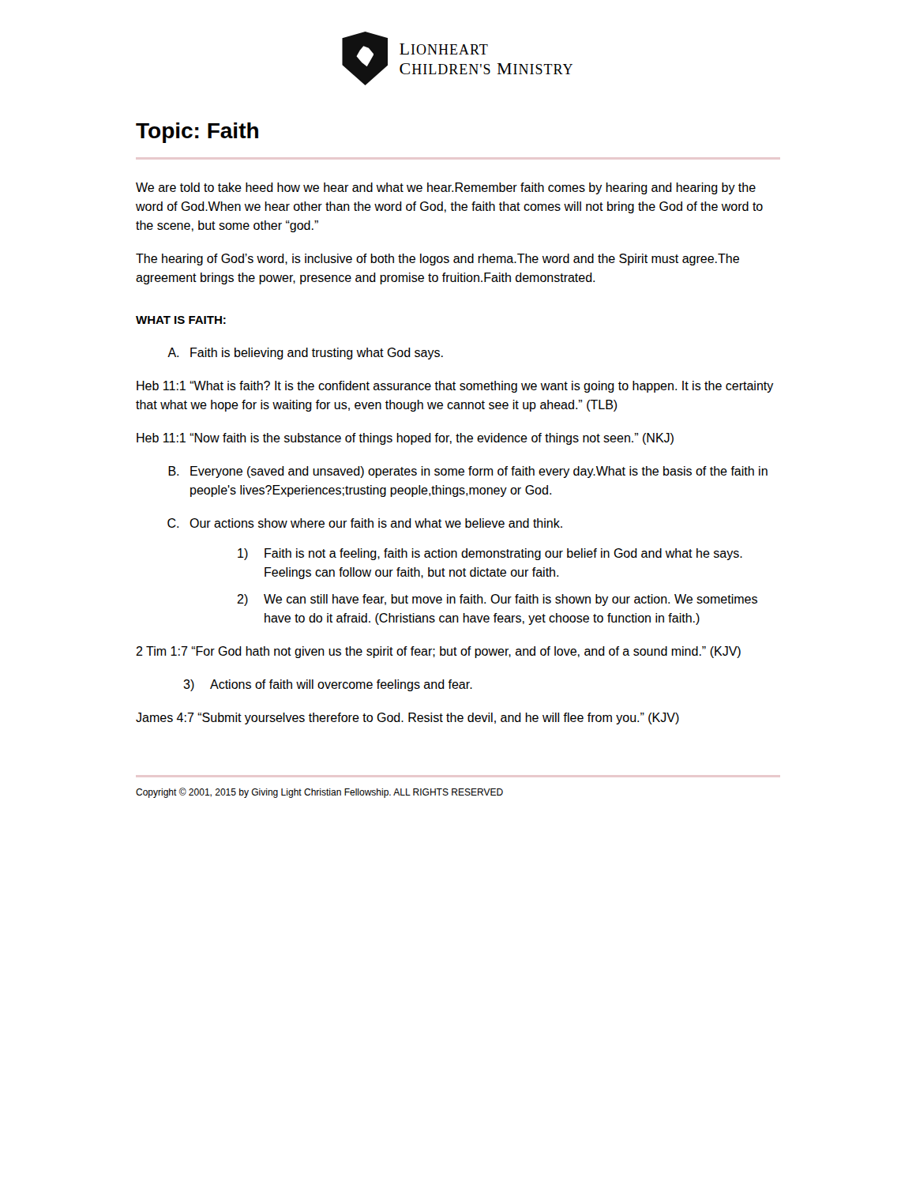LIONHEART
CHILDREN'S MINISTRY
Topic: Faith
We are told to take heed how we hear and what we hear.Remember faith comes by hearing and hearing by the word of God.When we hear other than the word of God, the faith that comes will not bring the God of the word to the scene, but some other “god.”
The hearing of God’s word, is inclusive of both the logos and rhema.The word and the Spirit must agree.The agreement brings the power, presence and promise to fruition.Faith demonstrated.
WHAT IS FAITH:
Faith is believing and trusting what God says.
Heb 11:1 “What is faith? It is the confident assurance that something we want is going to happen. It is the certainty that what we hope for is waiting for us, even though we cannot see it up ahead.” (TLB)
Heb 11:1 “Now faith is the substance of things hoped for, the evidence of things not seen.” (NKJ)
Everyone (saved and unsaved) operates in some form of faith every day.What is the basis of the faith in people's lives?Experiences;trusting people,things,money or God.
Our actions show where our faith is and what we believe and think.
Faith is not a feeling, faith is action demonstrating our belief in God and what he says. Feelings can follow our faith, but not dictate our faith.
We can still have fear, but move in faith. Our faith is shown by our action. We sometimes have to do it afraid. (Christians can have fears, yet choose to function in faith.)
2 Tim 1:7 “For God hath not given us the spirit of fear; but of power, and of love, and of a sound mind.” (KJV)
Actions of faith will overcome feelings and fear.
James 4:7 “Submit yourselves therefore to God. Resist the devil, and he will flee from you.” (KJV)
Copyright © 2001, 2015 by Giving Light Christian Fellowship. ALL RIGHTS RESERVED